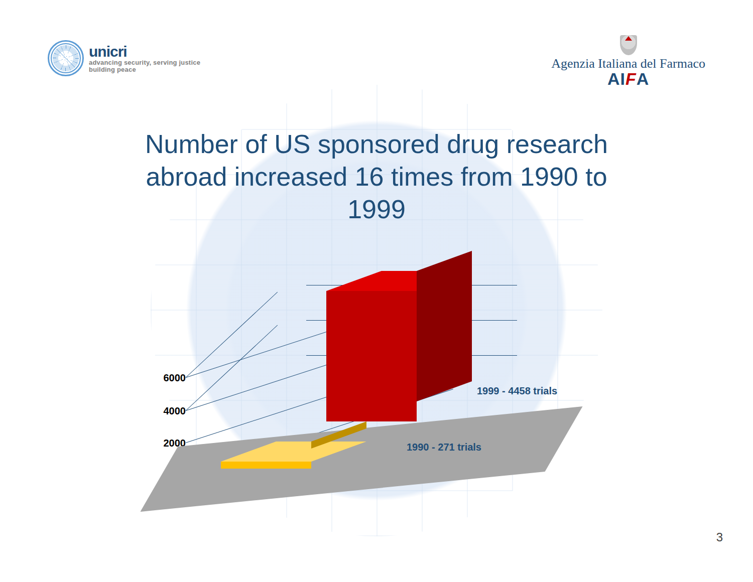unicri
advancing security, serving justice
building peace
Agenzia Italiana del Farmaco
AIFA
Number of US sponsored drug research
abroad increased 16 times from 1990 to
1999
6000 4000 2000 0
1999 - 4458 trials
1990 - 271 trials
3